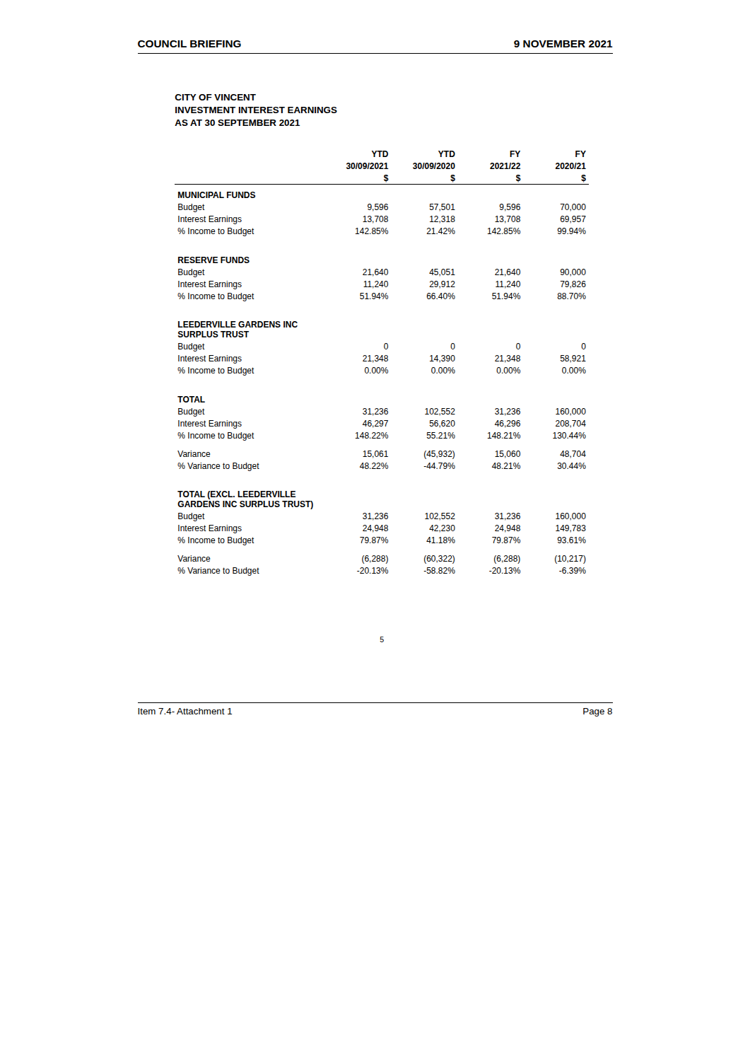COUNCIL BRIEFING 9 NOVEMBER 2021
CITY OF VINCENT
INVESTMENT INTEREST EARNINGS
AS AT 30 SEPTEMBER 2021
| | YTD | YTD | FY | FY |
| --- | --- | --- | --- | --- |
| | 30/09/2021 | 30/09/2020 | 2021/22 | 2020/21 |
| | $ | $ | $ | $ |
| MUNICIPAL FUNDS | | | | |
| Budget | 9,596 | 57,501 | 9,596 | 70,000 |
| Interest Earnings | 13,708 | 12,318 | 13,708 | 69,957 |
| % Income to Budget | 142.85% | 21.42% | 142.85% | 99.94% |
| RESERVE FUNDS | | | | |
| Budget | 21,640 | 45,051 | 21,640 | 90,000 |
| Interest Earnings | 11,240 | 29,912 | 11,240 | 79,826 |
| % Income to Budget | 51.94% | 66.40% | 51.94% | 88.70% |
| LEEDERVILLE GARDENS INC SURPLUS TRUST | | | | |
| Budget | 0 | 0 | 0 | 0 |
| Interest Earnings | 21,348 | 14,390 | 21,348 | 58,921 |
| % Income to Budget | 0.00% | 0.00% | 0.00% | 0.00% |
| TOTAL | | | | |
| Budget | 31,236 | 102,552 | 31,236 | 160,000 |
| Interest Earnings | 46,297 | 56,620 | 46,296 | 208,704 |
| % Income to Budget | 148.22% | 55.21% | 148.21% | 130.44% |
| Variance | 15,061 | (45,932) | 15,060 | 48,704 |
| % Variance to Budget | 48.22% | -44.79% | 48.21% | 30.44% |
| TOTAL (EXCL. LEEDERVILLE GARDENS INC SURPLUS TRUST) | | | | |
| Budget | 31,236 | 102,552 | 31,236 | 160,000 |
| Interest Earnings | 24,948 | 42,230 | 24,948 | 149,783 |
| % Income to Budget | 79.87% | 41.18% | 79.87% | 93.61% |
| Variance | (6,288) | (60,322) | (6,288) | (10,217) |
| % Variance to Budget | -20.13% | -58.82% | -20.13% | -6.39% |
5
Item 7.4- Attachment 1 Page 8